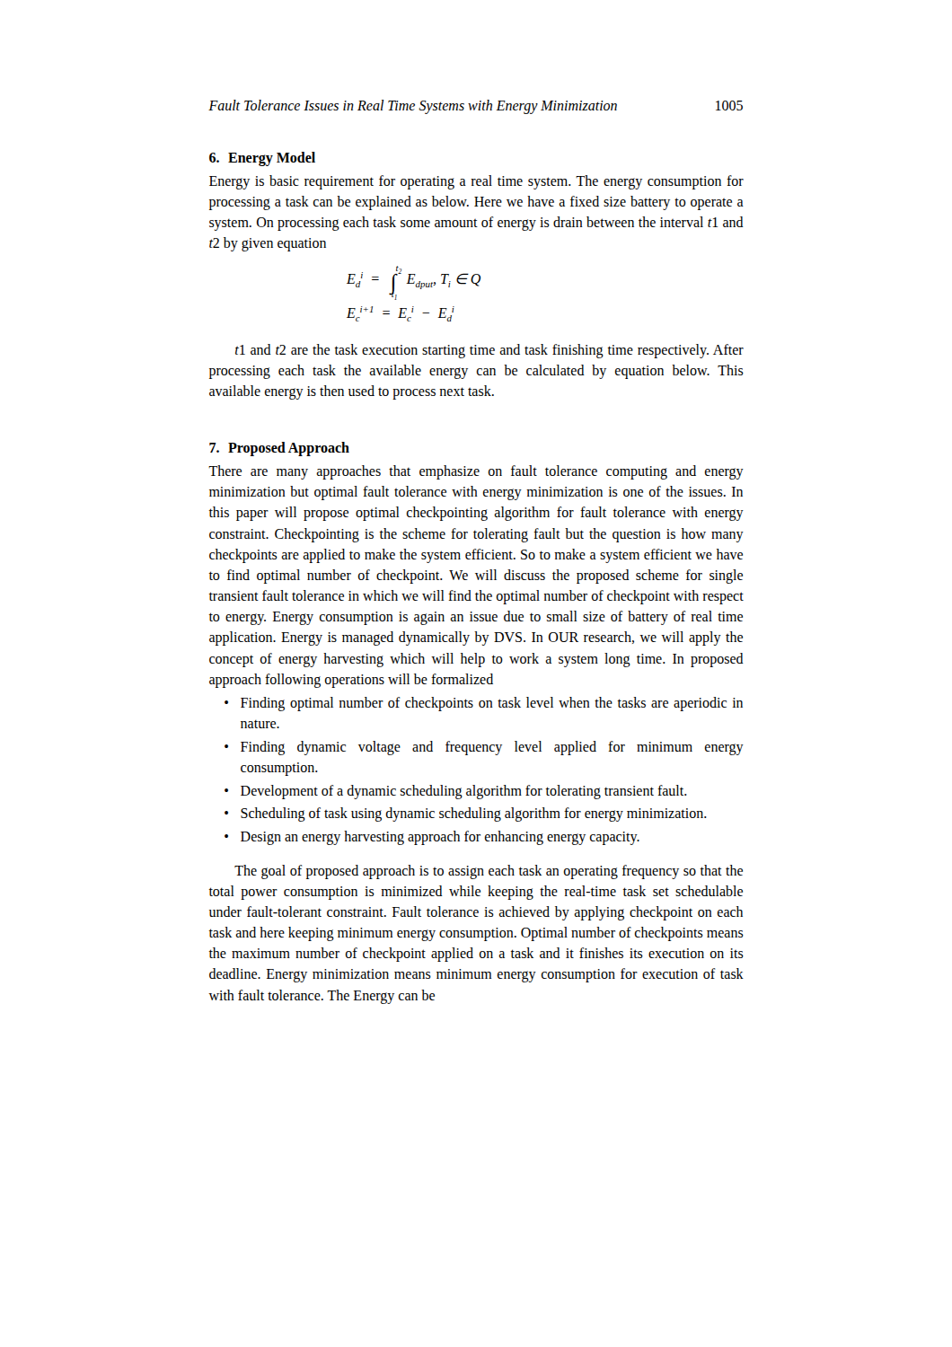Fault Tolerance Issues in Real Time Systems with Energy Minimization 1005
6. Energy Model
Energy is basic requirement for operating a real time system. The energy consumption for processing a task can be explained as below. Here we have a fixed size battery to operate a system. On processing each task some amount of energy is drain between the interval t1 and t2 by given equation
Edi = ∫t2 t1 Edput, Ti ∈ Q
Eci+1 = Eci − Edi
t1 and t2 are the task execution starting time and task finishing time respectively. After processing each task the available energy can be calculated by equation below. This available energy is then used to process next task.
7. Proposed Approach
There are many approaches that emphasize on fault tolerance computing and energy minimization but optimal fault tolerance with energy minimization is one of the issues. In this paper will propose optimal checkpointing algorithm for fault tolerance with energy constraint. Checkpointing is the scheme for tolerating fault but the question is how many checkpoints are applied to make the system efficient. So to make a system efficient we have to find optimal number of checkpoint. We will discuss the proposed scheme for single transient fault tolerance in which we will find the optimal number of checkpoint with respect to energy. Energy consumption is again an issue due to small size of battery of real time application. Energy is managed dynamically by DVS. In OUR research, we will apply the concept of energy harvesting which will help to work a system long time. In proposed approach following operations will be formalized
Finding optimal number of checkpoints on task level when the tasks are aperiodic in nature.
Finding dynamic voltage and frequency level applied for minimum energy consumption.
Development of a dynamic scheduling algorithm for tolerating transient fault.
Scheduling of task using dynamic scheduling algorithm for energy minimization.
Design an energy harvesting approach for enhancing energy capacity.
The goal of proposed approach is to assign each task an operating frequency so that the total power consumption is minimized while keeping the real-time task set schedulable under fault-tolerant constraint. Fault tolerance is achieved by applying checkpoint on each task and here keeping minimum energy consumption. Optimal number of checkpoints means the maximum number of checkpoint applied on a task and it finishes its execution on its deadline. Energy minimization means minimum energy consumption for execution of task with fault tolerance. The Energy can be